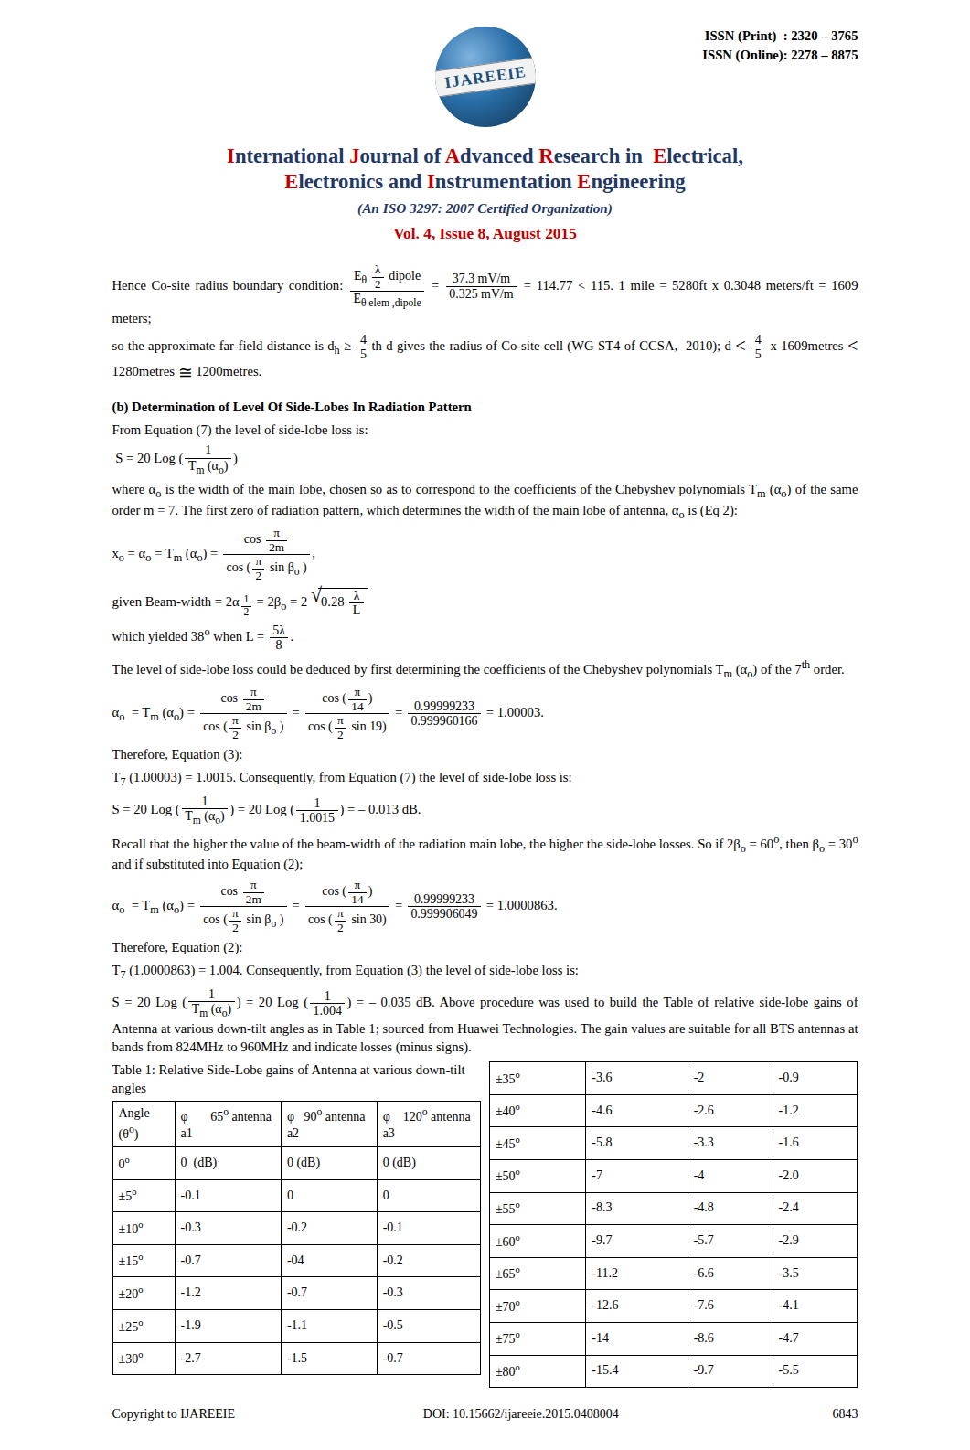ISSN (Print) : 2320 – 3765
ISSN (Online): 2278 – 8875
IJAREEIE
International Journal of Advanced Research in Electrical,
Electronics and Instrumentation Engineering
(An ISO 3297: 2007 Certified Organization)
Vol. 4, Issue 8, August 2015
Hence Co-site radius boundary condition: Eθ λ 2 dipole Eθ elem ,dipole = 37.3 mV/m 0.325 mV/m = 114.77 < 115. 1 mile = 5280ft x 0.3048 meters/ft = 1609 meters;
so the approximate far-field distance is dh ≥ 45th d gives the radius of Co-site cell (WG ST4 of CCSA, 2010); d < 45 x 1609metres < 1280metres ≅ 1200metres.
(b) Determination of Level Of Side-Lobes In Radiation Pattern
From Equation (7) the level of side-lobe loss is:
S = 20 Log (1 Tm (αo))
where αo is the width of the main lobe, chosen so as to correspond to the coefficients of the Chebyshev polynomials Tm (αo) of the same order m = 7. The first zero of radiation pattern, which determines the width of the main lobe of antenna, αo is (Eq 2):
xo = αo = Tm (αo) = cos π 2m cos (π 2 sin βo ),
given Beam-width = 2α12 = 2βo = 2 0.28 λL
which yielded 38o when L = 5λ 8.
The level of side-lobe loss could be deduced by first determining the coefficients of the Chebyshev polynomials Tm (αo) of the 7th order.
αo = Tm (αo) = cos π 2m cos (π 2 sin βo ) = cos (π 14) cos (π 2 sin 19) = 0.999992330.999960166 = 1.00003.
Therefore, Equation (3):
T7 (1.00003) = 1.0015. Consequently, from Equation (7) the level of side-lobe loss is:
S = 20 Log (1 Tm (αo)) = 20 Log (11.0015) = – 0.013 dB.
Recall that the higher the value of the beam-width of the radiation main lobe, the higher the side-lobe losses. So if 2βo = 60o, then βo = 30o and if substituted into Equation (2);
αo = Tm (αo) = cos π 2m cos (π 2 sin βo ) = cos (π 14) cos (π 2 sin 30) = 0.999992330.999906049 = 1.0000863.
Therefore, Equation (2):
T7 (1.0000863) = 1.004. Consequently, from Equation (3) the level of side-lobe loss is:
S = 20 Log (1 Tm (αo)) = 20 Log (11.004) = – 0.035 dB. Above procedure was used to build the Table of relative side-lobe gains of Antenna at various down-tilt angles as in Table 1; sourced from Huawei Technologies. The gain values are suitable for all BTS antennas at bands from 824MHz to 960MHz and indicate losses (minus signs).
Table 1: Relative Side-Lobe gains of Antenna at various down-tilt angles
| Angle (θ o ) | φ 65 o antenna a1 | φ 90 o antenna a2 | φ 120 o antenna a3 |
| 0 o | 0 (dB) | 0 (dB) | 0 (dB) |
| ±5 o | -0.1 | 0 | 0 |
| ±10 o | -0.3 | -0.2 | -0.1 |
| ±15 o | -0.7 | -04 | -0.2 |
| ±20 o | -1.2 | -0.7 | -0.3 |
| ±25 o | -1.9 | -1.1 | -0.5 |
| ±30 o | -2.7 | -1.5 | -0.7 |
| ±35 o | -3.6 | -2 | -0.9 |
| ±40 o | -4.6 | -2.6 | -1.2 |
| ±45 o | -5.8 | -3.3 | -1.6 |
| ±50 o | -7 | -4 | -2.0 |
| ±55 o | -8.3 | -4.8 | -2.4 |
| ±60 o | -9.7 | -5.7 | -2.9 |
| ±65 o | -11.2 | -6.6 | -3.5 |
| ±70 o | -12.6 | -7.6 | -4.1 |
| ±75 o | -14 | -8.6 | -4.7 |
| ±80 o | -15.4 | -9.7 | -5.5 |
Copyright to IJAREEIE
DOI: 10.15662/ijareeie.2015.0408004
6843